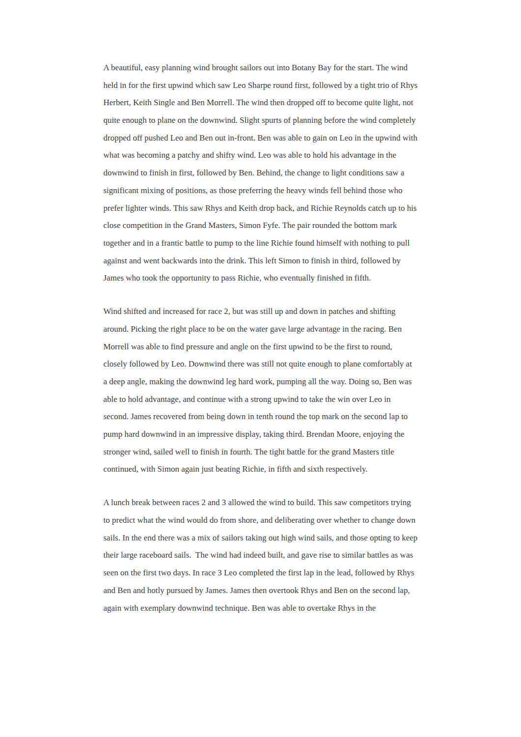A beautiful, easy planning wind brought sailors out into Botany Bay for the start. The wind held in for the first upwind which saw Leo Sharpe round first, followed by a tight trio of Rhys Herbert, Keith Single and Ben Morrell. The wind then dropped off to become quite light, not quite enough to plane on the downwind. Slight spurts of planning before the wind completely dropped off pushed Leo and Ben out in-front. Ben was able to gain on Leo in the upwind with what was becoming a patchy and shifty wind. Leo was able to hold his advantage in the downwind to finish in first, followed by Ben. Behind, the change to light conditions saw a significant mixing of positions, as those preferring the heavy winds fell behind those who prefer lighter winds. This saw Rhys and Keith drop back, and Richie Reynolds catch up to his close competition in the Grand Masters, Simon Fyfe. The pair rounded the bottom mark together and in a frantic battle to pump to the line Richie found himself with nothing to pull against and went backwards into the drink. This left Simon to finish in third, followed by James who took the opportunity to pass Richie, who eventually finished in fifth.
Wind shifted and increased for race 2, but was still up and down in patches and shifting around. Picking the right place to be on the water gave large advantage in the racing. Ben Morrell was able to find pressure and angle on the first upwind to be the first to round, closely followed by Leo. Downwind there was still not quite enough to plane comfortably at a deep angle, making the downwind leg hard work, pumping all the way. Doing so, Ben was able to hold advantage, and continue with a strong upwind to take the win over Leo in second. James recovered from being down in tenth round the top mark on the second lap to pump hard downwind in an impressive display, taking third. Brendan Moore, enjoying the stronger wind, sailed well to finish in fourth. The tight battle for the grand Masters title continued, with Simon again just beating Richie, in fifth and sixth respectively.
A lunch break between races 2 and 3 allowed the wind to build. This saw competitors trying to predict what the wind would do from shore, and deliberating over whether to change down sails. In the end there was a mix of sailors taking out high wind sails, and those opting to keep their large raceboard sails. The wind had indeed built, and gave rise to similar battles as was seen on the first two days. In race 3 Leo completed the first lap in the lead, followed by Rhys and Ben and hotly pursued by James. James then overtook Rhys and Ben on the second lap, again with exemplary downwind technique. Ben was able to overtake Rhys in the